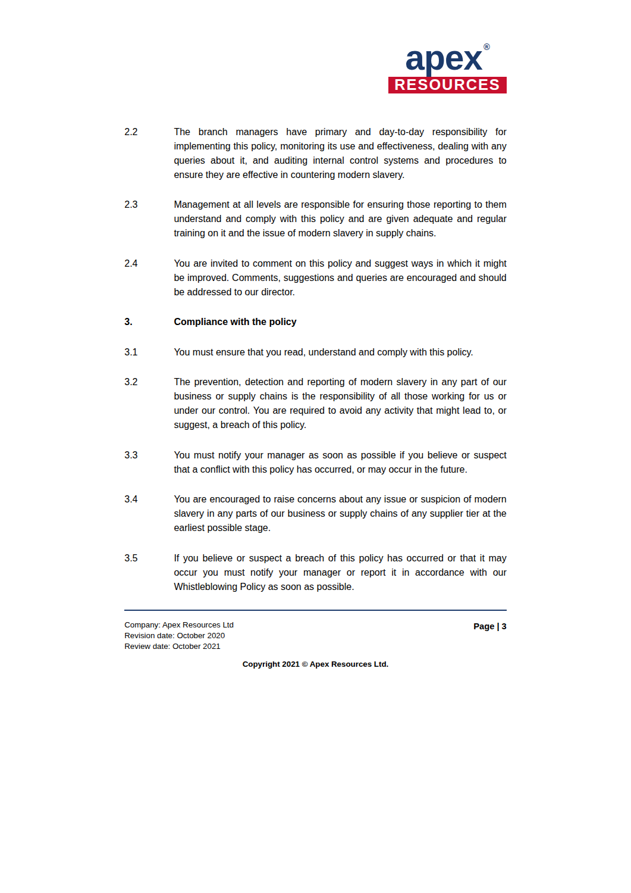apex®
RESOURCES
2.2
The branch managers have primary and day-to-day responsibility for implementing this policy, monitoring its use and effectiveness, dealing with any queries about it, and auditing internal control systems and procedures to ensure they are effective in countering modern slavery.
2.3
Management at all levels are responsible for ensuring those reporting to them understand and comply with this policy and are given adequate and regular training on it and the issue of modern slavery in supply chains.
2.4
You are invited to comment on this policy and suggest ways in which it might be improved. Comments, suggestions and queries are encouraged and should be addressed to our director.
3.
Compliance with the policy
3.1
You must ensure that you read, understand and comply with this policy.
3.2
The prevention, detection and reporting of modern slavery in any part of our business or supply chains is the responsibility of all those working for us or under our control. You are required to avoid any activity that might lead to, or suggest, a breach of this policy.
3.3
You must notify your manager as soon as possible if you believe or suspect that a conflict with this policy has occurred, or may occur in the future.
3.4
You are encouraged to raise concerns about any issue or suspicion of modern slavery in any parts of our business or supply chains of any supplier tier at the earliest possible stage.
3.5
If you believe or suspect a breach of this policy has occurred or that it may occur you must notify your manager or report it in accordance with our Whistleblowing Policy as soon as possible.
Company: Apex Resources Ltd
Revision date: October 2020
Review date: October 2021
Page | 3
Copyright 2021 © Apex Resources Ltd.